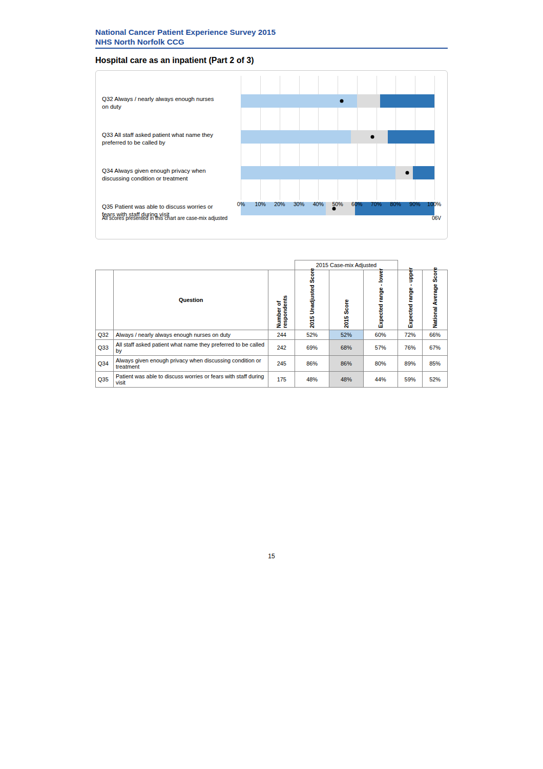National Cancer Patient Experience Survey 2015
NHS North Norfolk CCG
Hospital care as an inpatient (Part 2 of 3)
Q32 Always / nearly always enough nurses
on duty
Q33 All staff asked patient what name they
preferred to be called by
Q34 Always given enough privacy when
discussing condition or treatment
Q35 Patient was able to discuss worries or
fears with staff during visit
0% 10% 20% 30% 40% 50% 60% 70% 80% 90% 100%
All scores presented in this chart are case-mix adjusted 06V
| | | | 2015 Case-mix Adjusted | |
| | Question | Number of respondents | 2015 Unadjusted Score | 2015 Score | Expected range - lower | Expected range - upper | National Average Score |
| Q32 | Always / nearly always enough nurses on duty | 244 | 52% | 52% | 60% | 72% | 66% |
| Q33 | All staff asked patient what name they preferred to be called by | 242 | 69% | 68% | 57% | 76% | 67% |
| Q34 | Always given enough privacy when discussing condition or treatment | 245 | 86% | 86% | 80% | 89% | 85% |
| Q35 | Patient was able to discuss worries or fears with staff during visit | 175 | 48% | 48% | 44% | 59% | 52% |
15